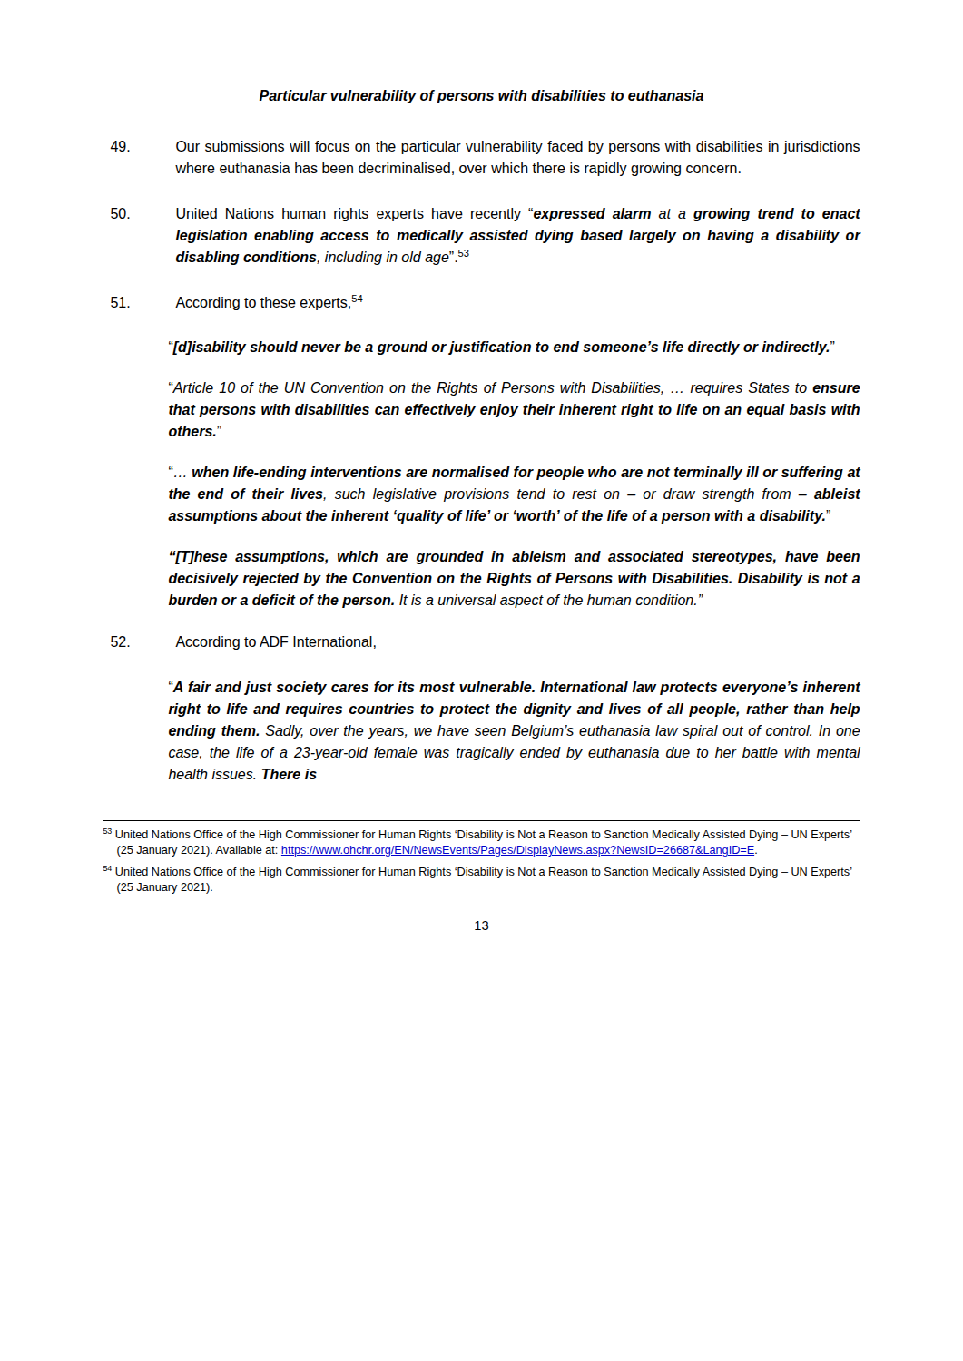Particular vulnerability of persons with disabilities to euthanasia
49.
Our submissions will focus on the particular vulnerability faced by persons with disabilities in jurisdictions where euthanasia has been decriminalised, over which there is rapidly growing concern.
50.
United Nations human rights experts have recently “expressed alarm at a growing trend to enact legislation enabling access to medically assisted dying based largely on having a disability or disabling conditions, including in old age”.53
51.
According to these experts,54
“[d]isability should never be a ground or justification to end someone’s life directly or indirectly.”
“Article 10 of the UN Convention on the Rights of Persons with Disabilities, … requires States to ensure that persons with disabilities can effectively enjoy their inherent right to life on an equal basis with others.”
“… when life-ending interventions are normalised for people who are not terminally ill or suffering at the end of their lives, such legislative provisions tend to rest on – or draw strength from – ableist assumptions about the inherent ‘quality of life’ or ‘worth’ of the life of a person with a disability.”
“[T]hese assumptions, which are grounded in ableism and associated stereotypes, have been decisively rejected by the Convention on the Rights of Persons with Disabilities. Disability is not a burden or a deficit of the person. It is a universal aspect of the human condition.”
52.
According to ADF International,
“A fair and just society cares for its most vulnerable. International law protects everyone’s inherent right to life and requires countries to protect the dignity and lives of all people, rather than help ending them. Sadly, over the years, we have seen Belgium’s euthanasia law spiral out of control. In one case, the life of a 23-year-old female was tragically ended by euthanasia due to her battle with mental health issues. There is
53 United Nations Office of the High Commissioner for Human Rights ‘Disability is Not a Reason to Sanction Medically Assisted Dying – UN Experts’ (25 January 2021). Available at: https://www.ohchr.org/EN/NewsEvents/Pages/DisplayNews.aspx?NewsID=26687&LangID=E.
54 United Nations Office of the High Commissioner for Human Rights ‘Disability is Not a Reason to Sanction Medically Assisted Dying – UN Experts’ (25 January 2021).
13